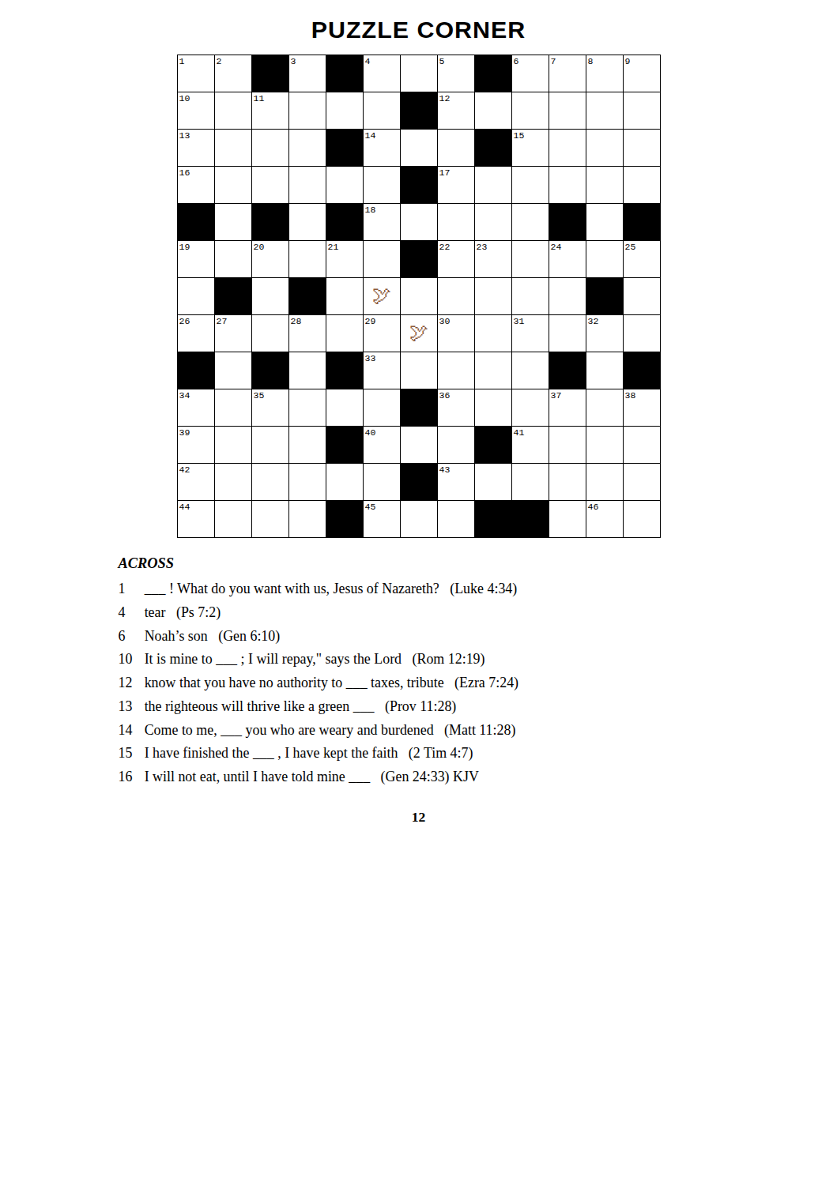PUZZLE CORNER
| 1 | 2 | | 3 | | 4 | | 5 | | 6 | 7 | 8 | 9 |
| 10 | | 11 | | | | | 12 | | | | | |
| 13 | | | | | 14 | | | | 15 | | | |
| 16 | | | | | | | 17 | | | | | |
| | | | | | 18 | | | | | | | |
| 19 | | 20 | | 21 | | | 22 | 23 | | 24 | | 25 |
| | | | | | 🕊 | | | | | | | |
| 26 | 27 | | 28 | | 29 | 🕊 | 30 | | 31 | | 32 | |
| | | | | | 33 | | | | | | | |
| 34 | | 35 | | | | | 36 | | | 37 | | 38 |
| 39 | | | | | 40 | | | | 41 | | | |
| 42 | | | | | | | 43 | | | | | |
| 44 | | | | | 45 | | | | 99 | | 46 | |
ACROSS
1 ___ ! What do you want with us, Jesus of Nazareth? (Luke 4:34)
4 tear (Ps 7:2)
6 Noah’s son (Gen 6:10)
10 It is mine to ___ ; I will repay," says the Lord (Rom 12:19)
12 know that you have no authority to ___ taxes, tribute (Ezra 7:24)
13 the righteous will thrive like a green ___ (Prov 11:28)
14 Come to me, ___ you who are weary and burdened (Matt 11:28)
15 I have finished the ___ , I have kept the faith (2 Tim 4:7)
16 I will not eat, until I have told mine ___ (Gen 24:33) KJV
12